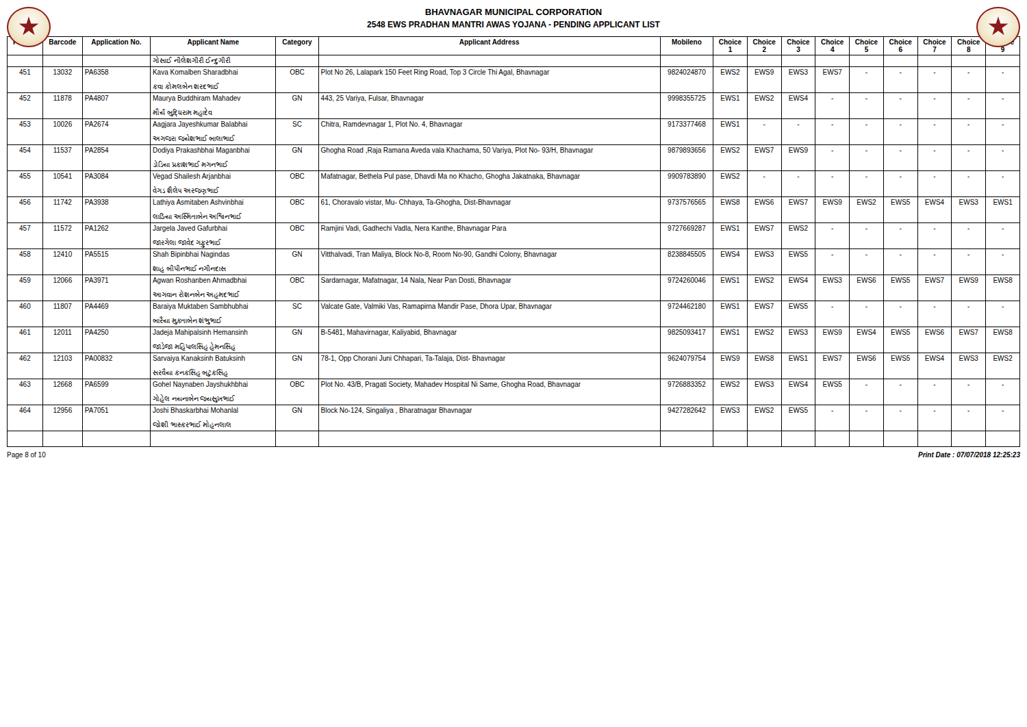BHAVNAGAR MUNICIPAL CORPORATION
2548 EWS PRADHAN MANTRI AWAS YOJANA - PENDING APPLICANT LIST
| Priority | Barcode | Application No. | Applicant Name | Category | Applicant Address | Mobileno | Choice 1 | Choice 2 | Choice 3 | Choice 4 | Choice 5 | Choice 6 | Choice 7 | Choice 8 | Choice 9 |
| --- | --- | --- | --- | --- | --- | --- | --- | --- | --- | --- | --- | --- | --- | --- | --- |
| | | | ગોસાઈ નીલેશગીરી ઈન્દુગીરી | | | | | | | | | | | | |
| 451 | 13032 | PA6358 | Kava Komalben Sharadbhai કવા કોમલબેન શરદભાઈ | OBC | Plot No 26, Lalapark 150 Feet Ring Road, Top 3 Circle Thi Agal, Bhavnagar | 9824024870 | EWS2 | EWS9 | EWS3 | EWS7 | - | - | - | - | - |
| 452 | 11878 | PA4807 | Maurya Buddhiram Mahadev મૌર્ય બુદ્ધિરામ મહાદેવ | GN | 443, 25 Variya, Fulsar, Bhavnagar | 9998355725 | EWS1 | EWS2 | EWS4 | - | - | - | - | - | - |
| 453 | 10026 | PA2674 | Aagjara Jayeshkumar Balabhai અગજરા જયેશભાઈ બાલાભાઈ | SC | Chitra, Ramdevnagar 1, Plot No. 4, Bhavnagar | 9173377468 | EWS1 | - | - | - | - | - | - | - | - |
| 454 | 11537 | PA2854 | Dodiya Prakashbhai Maganbhai ડોડિયા પ્રકાશભાઈ મગનભાઈ | GN | Ghogha Road ,Raja Ramana Aveda vala Khachama, 50 Variya, Plot No- 93/H, Bhavnagar | 9879893656 | EWS2 | EWS7 | EWS9 | - | - | - | - | - | - |
| 455 | 10541 | PA3084 | Vegad Shailesh Arjanbhai વેગડ શૈલેષ અરજણભાઈ | OBC | Mafatnagar, Bethela Pul pase, Dhavdi Ma no Khacho, Ghogha Jakatnaka, Bhavnagar | 9909783890 | EWS2 | - | - | - | - | - | - | - | - |
| 456 | 11742 | PA3938 | Lathiya Asmitaben Ashvinbhai લાઠિયા અસ્મિતાબેન અશ્વિનભાઈ | OBC | 61, Choravalo vistar, Mu- Chhaya, Ta-Ghogha, Dist-Bhavnagar | 9737576565 | EWS8 | EWS6 | EWS7 | EWS9 | EWS2 | EWS5 | EWS4 | EWS3 | EWS1 |
| 457 | 11572 | PA1262 | Jargela Javed Gafurbhai જારગેલા જાવેદ ગફુરભાઈ | OBC | Ramjini Vadi, Gadhechi Vadla, Nera Kanthe, Bhavnagar Para | 9727669287 | EWS1 | EWS7 | EWS2 | - | - | - | - | - | - |
| 458 | 12410 | PA5515 | Shah Bipinbhai Nagindas શાહ બીપીનભાઈ નગીનદાસ | GN | Vitthalvadi, Tran Maliya, Block No-8, Room No-90, Gandhi Colony, Bhavnagar | 8238845505 | EWS4 | EWS3 | EWS5 | - | - | - | - | - | - |
| 459 | 12066 | PA3971 | Agwan Roshanben Ahmadbhai આગવાન રોશનબેન અહમદભાઈ | OBC | Sardarnagar, Mafatnagar, 14 Nala, Near Pan Dosti, Bhavnagar | 9724260046 | EWS1 | EWS2 | EWS4 | EWS3 | EWS6 | EWS5 | EWS7 | EWS9 | EWS8 |
| 460 | 11807 | PA4469 | Baraiya Muktaben Sambhubhai બારૈયા મુક્તાબેન શંભુભાઈ | SC | Valcate Gate, Valmiki Vas, Ramapirna Mandir Pase, Dhora Upar, Bhavnagar | 9724462180 | EWS1 | EWS7 | EWS5 | - | - | - | - | - | - |
| 461 | 12011 | PA4250 | Jadeja Mahipalsinh Hemansinh જાડેજા મહિપાલસિંહ હેમનસિંહ | GN | B-5481, Mahavirnagar, Kaliyabid, Bhavnagar | 9825093417 | EWS1 | EWS2 | EWS3 | EWS9 | EWS4 | EWS5 | EWS6 | EWS7 | EWS8 |
| 462 | 12103 | PA00832 | Sarvaiya Kanaksinh Batuksinh સરવૈયા કનકસિંહ બટુકસિંહ | GN | 78-1, Opp Chorani Juni Chhapari, Ta-Talaja, Dist- Bhavnagar | 9624079754 | EWS9 | EWS8 | EWS1 | EWS7 | EWS6 | EWS5 | EWS4 | EWS3 | EWS2 |
| 463 | 12668 | PA6599 | Gohel Naynaben Jayshukhbhai ગોહેલ નયનાબેન જયસુખભાઈ | OBC | Plot No. 43/B, Pragati Society, Mahadev Hospital Ni Same, Ghogha Road, Bhavnagar | 9726883352 | EWS2 | EWS3 | EWS4 | EWS5 | - | - | - | - | - |
| 464 | 12956 | PA7051 | Joshi Bhaskarbhai Mohanlal જોશી ભાસ્કરભાઈ મોહનલાલ | GN | Block No-124, Singaliya , Bharatnagar Bhavnagar | 9427282642 | EWS3 | EWS2 | EWS5 | - | - | - | - | - | - |
Page 8 of 10
Print Date : 07/07/2018 12:25:23